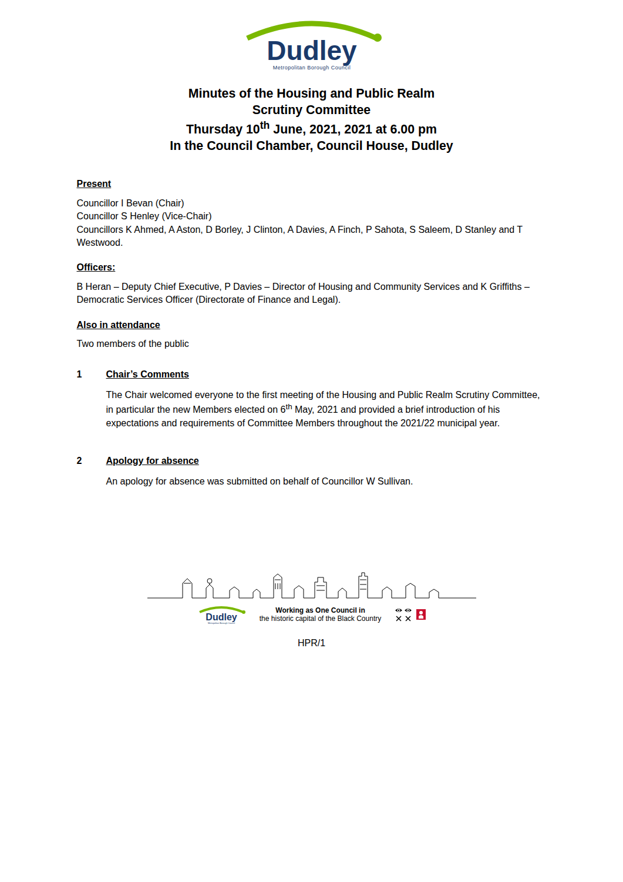Dudley Metropolitan Borough Council
Minutes of the Housing and Public Realm
Scrutiny Committee
Thursday 10th June, 2021, 2021 at 6.00 pm
In the Council Chamber, Council House, Dudley
Present
Councillor I Bevan (Chair)
Councillor S Henley (Vice-Chair)
Councillors K Ahmed, A Aston, D Borley, J Clinton, A Davies, A Finch, P Sahota, S Saleem, D Stanley and T Westwood.
Officers:
B Heran – Deputy Chief Executive, P Davies – Director of Housing and Community Services and K Griffiths – Democratic Services Officer (Directorate of Finance and Legal).
Also in attendance
Two members of the public
1
Chair’s Comments
The Chair welcomed everyone to the first meeting of the Housing and Public Realm Scrutiny Committee, in particular the new Members elected on 6th May, 2021 and provided a brief introduction of his expectations and requirements of Committee Members throughout the 2021/22 municipal year.
2
Apology for absence
An apology for absence was submitted on behalf of Councillor W Sullivan.
Dudley Metropolitan Borough Council
Working as One Council in
the historic capital of the Black Country
HPR/1